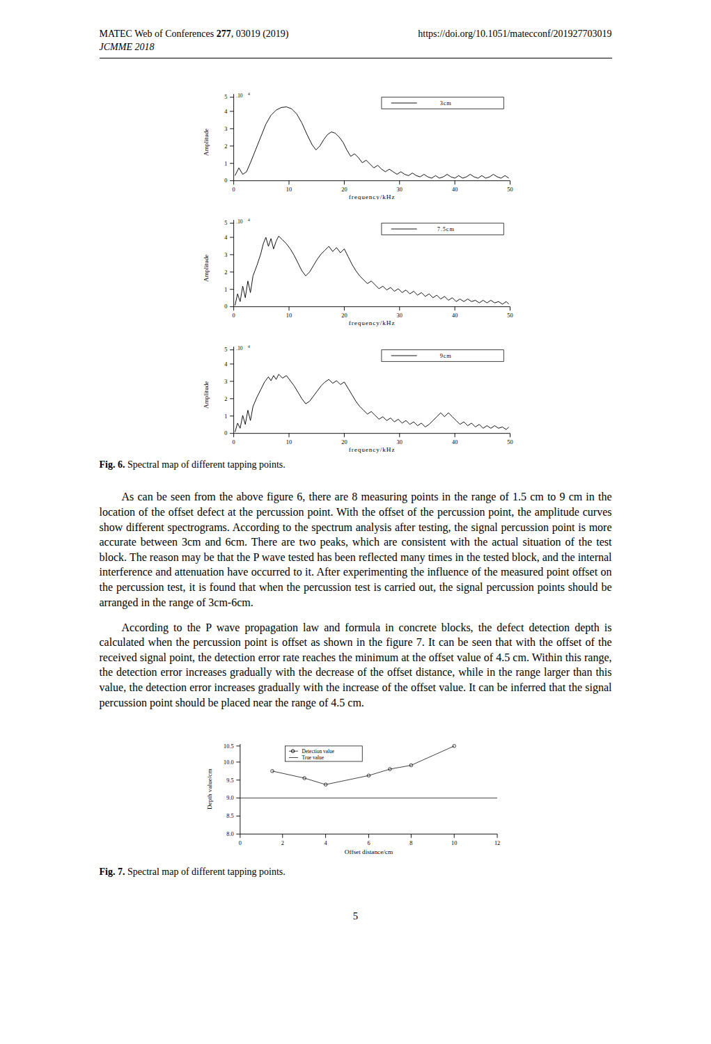MATEC Web of Conferences 277, 03019 (2019)
JCMME 2018
https://doi.org/10.1051/matecconf/201927703019
0 1 2 3 4 5 .10 4 0 10 20 30 40 50 Amplitude frequency/kHz 3cm 0 1 2 3 4 5 .10 4 0 10 20 30 40 50 Amplitude frequency/kHz 7.5cm 0 1 2 3 4 5 .10 4 0 10 20 30 40 50 Amplitude frequency/kHz 9cm
Fig. 6. Spectral map of different tapping points.
As can be seen from the above figure 6, there are 8 measuring points in the range of 1.5 cm to 9 cm in the location of the offset defect at the percussion point. With the offset of the percussion point, the amplitude curves show different spectrograms. According to the spectrum analysis after testing, the signal percussion point is more accurate between 3cm and 6cm. There are two peaks, which are consistent with the actual situation of the test block. The reason may be that the P wave tested has been reflected many times in the tested block, and the internal interference and attenuation have occurred to it. After experimenting the influence of the measured point offset on the percussion test, it is found that when the percussion test is carried out, the signal percussion points should be arranged in the range of 3cm-6cm.
According to the P wave propagation law and formula in concrete blocks, the defect detection depth is calculated when the percussion point is offset as shown in the figure 7. It can be seen that with the offset of the received signal point, the detection error rate reaches the minimum at the offset value of 4.5 cm. Within this range, the detection error increases gradually with the decrease of the offset distance, while in the range larger than this value, the detection error increases gradually with the increase of the offset value. It can be inferred that the signal percussion point should be placed near the range of 4.5 cm.
8.0 8.5 9.0 9.5 10.0 10.5 0 2 4 6 8 10 12 Depth value/cm Offset distance/cm Detection value True value
Fig. 7. Spectral map of different tapping points.
5